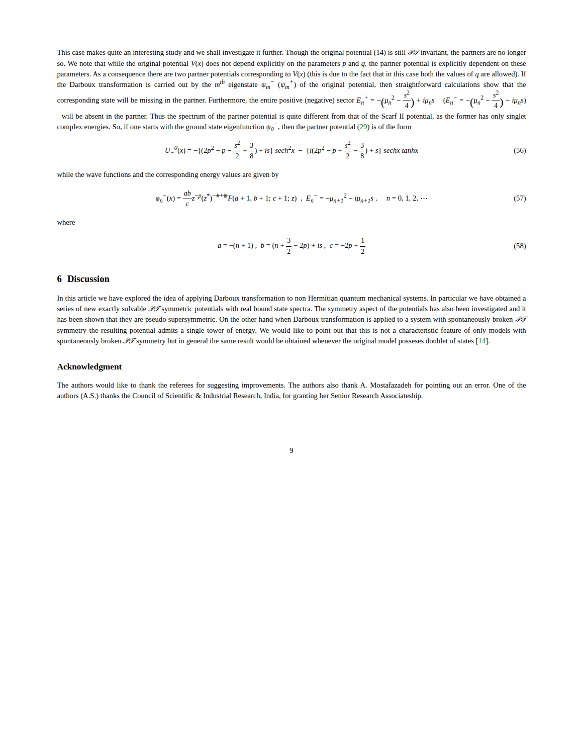This case makes quite an interesting study and we shall investigate it further. Though the original potential (14) is still 𝒫𝒯 invariant, the partners are no longer so. We note that while the original potential V(x) does not depend explicitly on the parameters p and q, the partner potential is explicitly dependent on these parameters. As a consequence there are two partner potentials corresponding to V(x) (this is due to the fact that in this case both the values of q are allowed). If the Darboux transformation is carried out by the mth eigenstate ψm− (ψm+) of the original potential, then straightforward calculations show that the corresponding state will be missing in the partner. Furthermore, the entire positive (negative) sector En+ = −(μn2 − s24) + iμns (En− = −(μn2 − s24) − iμns) will be absent in the partner. Thus the spectrum of the partner potential is quite different from that of the Scarf II potential, as the former has only singlet complex energies. So, if one starts with the ground state eigenfunction ψ0−, then the partner potential (29) is of the form
U−0(x) = −{(2p2 − p − s22 + 38) + is} sech2x − {i(2p2 − p + s22 − 38) + s} sechx tanhx (56)
while the wave functions and the corresponding energy values are given by
φn−(x) = ab c z−p(z*)−14+is 2F(a + 1, b + 1; c + 1; z) , En− = −μn+12 − iμn+1s , n = 0, 1, 2, ⋯ (57)
where
a = −(n + 1) , b = (n + 32 − 2p) + is , c = −2p + 12 (58)
6 Discussion
In this article we have explored the idea of applying Darboux transformation to non Hermitian quantum mechanical systems. In particular we have obtained a series of new exactly solvable 𝒫𝒯 symmetric potentials with real bound state spectra. The symmetry aspect of the potentials has also been investigated and it has been shown that they are pseudo supersymmetric. On the other hand when Darboux transformation is applied to a system with spontaneously broken 𝒫𝒯 symmetry the resulting potential admits a single tower of energy. We would like to point out that this is not a characteristic feature of only models with spontaneously broken 𝒫𝒯 symmetry but in general the same result would be obtained whenever the original model posseses doublet of states [14].
Acknowledgment
The authors would like to thank the referees for suggesting improvements. The authors also thank A. Mostafazadeh for pointing out an error. One of the authors (A.S.) thanks the Council of Scientific & Industrial Research, India, for granting her Senior Research Associateship.
9